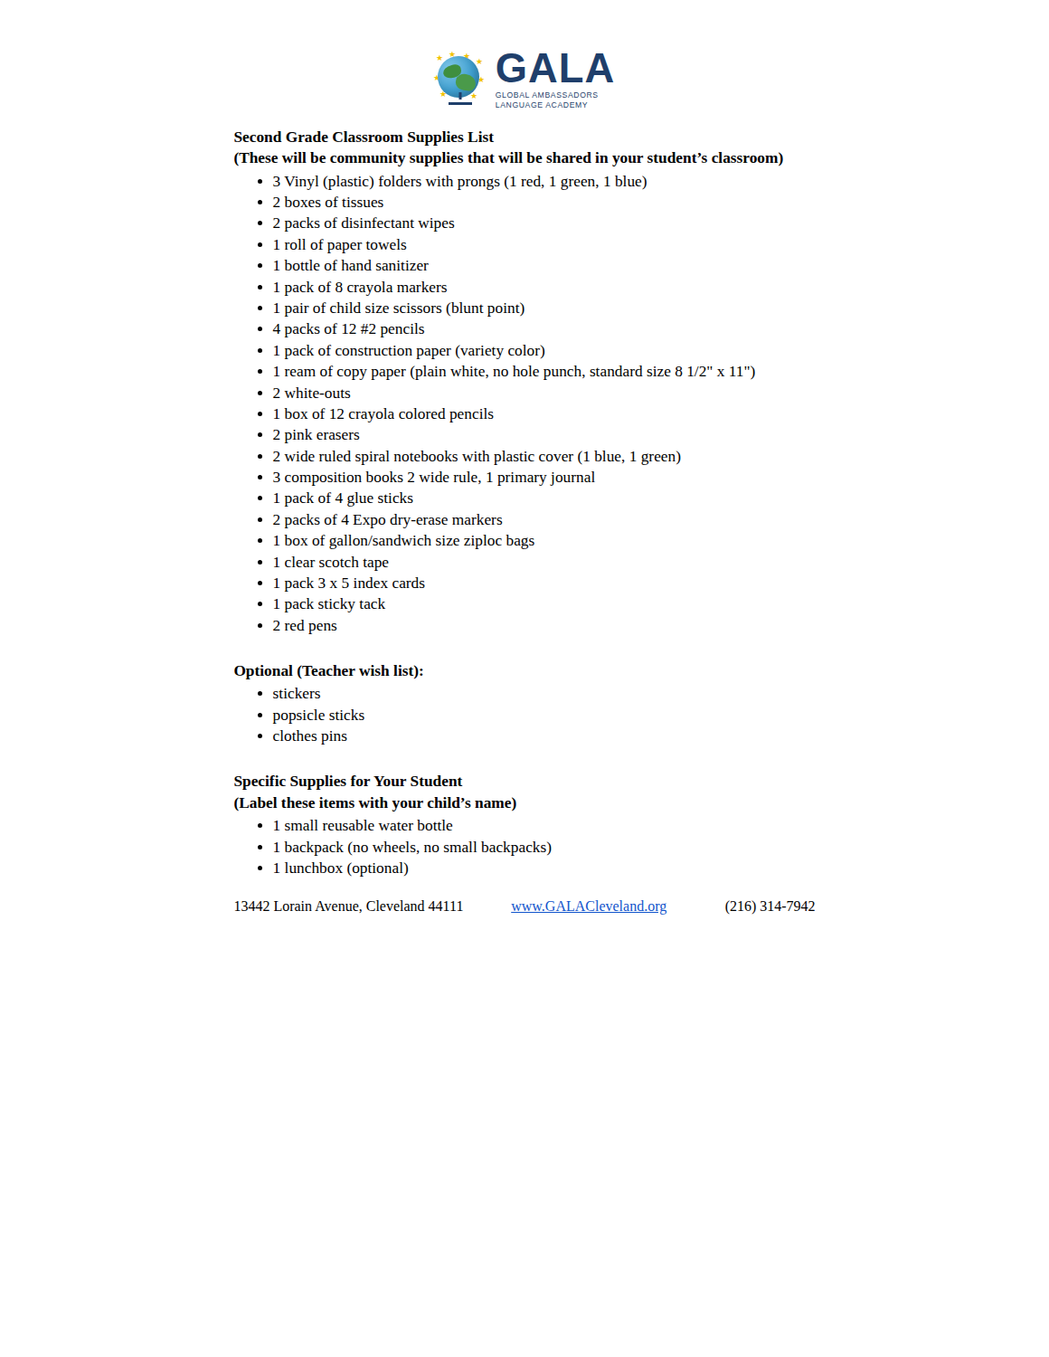★ ★ ★ ★ ★ ★ ★ ★
GALA
Global Ambassadors
Language Academy
Second Grade Classroom Supplies List
(These will be community supplies that will be shared in your student’s classroom)
3 Vinyl (plastic) folders with prongs (1 red, 1 green, 1 blue)
2 boxes of tissues
2 packs of disinfectant wipes
1 roll of paper towels
1 bottle of hand sanitizer
1 pack of 8 crayola markers
1 pair of child size scissors (blunt point)
4 packs of 12 #2 pencils
1 pack of construction paper (variety color)
1 ream of copy paper (plain white, no hole punch, standard size 8 1/2" x 11")
2 white-outs
1 box of 12 crayola colored pencils
2 pink erasers
2 wide ruled spiral notebooks with plastic cover (1 blue, 1 green)
3 composition books 2 wide rule, 1 primary journal
1 pack of 4 glue sticks
2 packs of 4 Expo dry-erase markers
1 box of gallon/sandwich size ziploc bags
1 clear scotch tape
1 pack 3 x 5 index cards
1 pack sticky tack
2 red pens
Optional (Teacher wish list):
stickers
popsicle sticks
clothes pins
Specific Supplies for Your Student
(Label these items with your child’s name)
1 small reusable water bottle
1 backpack (no wheels, no small backpacks)
1 lunchbox (optional)
13442 Lorain Avenue, Cleveland 44111 www.GALACleveland.org (216) 314-7942